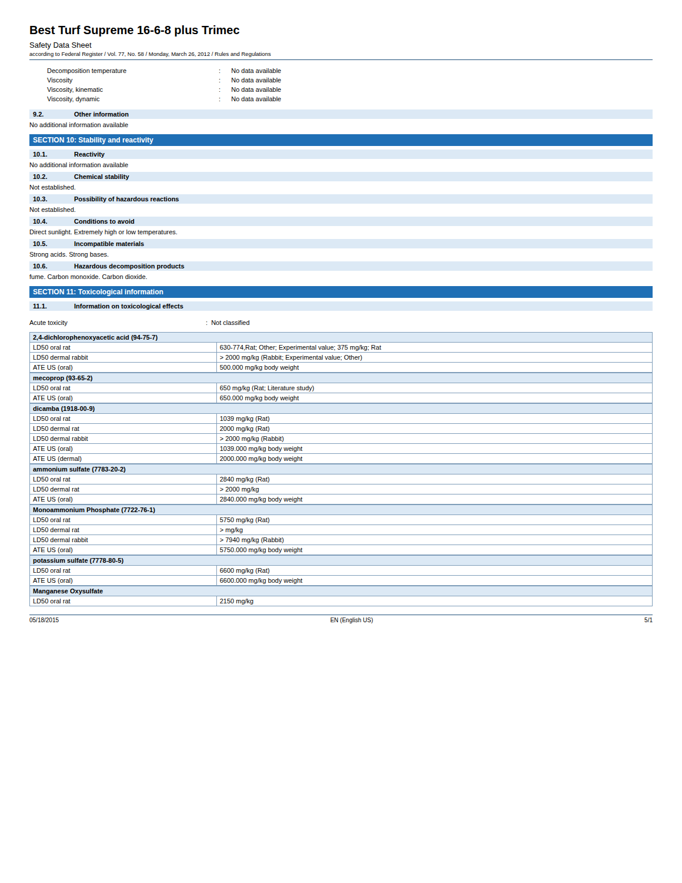Best Turf Supreme 16-6-8 plus Trimec
Safety Data Sheet
according to Federal Register / Vol. 77, No. 58 / Monday, March 26, 2012 / Rules and Regulations
| Decomposition temperature | : | No data available |
| Viscosity | : | No data available |
| Viscosity, kinematic | : | No data available |
| Viscosity, dynamic | : | No data available |
9.2. Other information
No additional information available
SECTION 10: Stability and reactivity
10.1. Reactivity
No additional information available
10.2. Chemical stability
Not established.
10.3. Possibility of hazardous reactions
Not established.
10.4. Conditions to avoid
Direct sunlight. Extremely high or low temperatures.
10.5. Incompatible materials
Strong acids. Strong bases.
10.6. Hazardous decomposition products
fume. Carbon monoxide. Carbon dioxide.
SECTION 11: Toxicological information
11.1. Information on toxicological effects
Acute toxicity: Not classified
| 2,4-dichlorophenoxyacetic acid (94-75-7) |
| --- |
| LD50 oral rat | 630-774,Rat; Other; Experimental value; 375 mg/kg; Rat |
| LD50 dermal rabbit | > 2000 mg/kg (Rabbit; Experimental value; Other) |
| ATE US (oral) | 500.000 mg/kg body weight |
| mecoprop (93-65-2) |
| --- |
| LD50 oral rat | 650 mg/kg (Rat; Literature study) |
| ATE US (oral) | 650.000 mg/kg body weight |
| dicamba (1918-00-9) |
| --- |
| LD50 oral rat | 1039 mg/kg (Rat) |
| LD50 dermal rat | 2000 mg/kg (Rat) |
| LD50 dermal rabbit | > 2000 mg/kg (Rabbit) |
| ATE US (oral) | 1039.000 mg/kg body weight |
| ATE US (dermal) | 2000.000 mg/kg body weight |
| ammonium sulfate (7783-20-2) |
| --- |
| LD50 oral rat | 2840 mg/kg (Rat) |
| LD50 dermal rat | > 2000 mg/kg |
| ATE US (oral) | 2840.000 mg/kg body weight |
| Monoammonium Phosphate (7722-76-1) |
| --- |
| LD50 oral rat | 5750 mg/kg (Rat) |
| LD50 dermal rat | > mg/kg |
| LD50 dermal rabbit | > 7940 mg/kg (Rabbit) |
| ATE US (oral) | 5750.000 mg/kg body weight |
| potassium sulfate (7778-80-5) |
| --- |
| LD50 oral rat | 6600 mg/kg (Rat) |
| ATE US (oral) | 6600.000 mg/kg body weight |
| Manganese Oxysulfate |
| --- |
| LD50 oral rat | 2150 mg/kg |
05/18/2015
EN (English US)
5/1